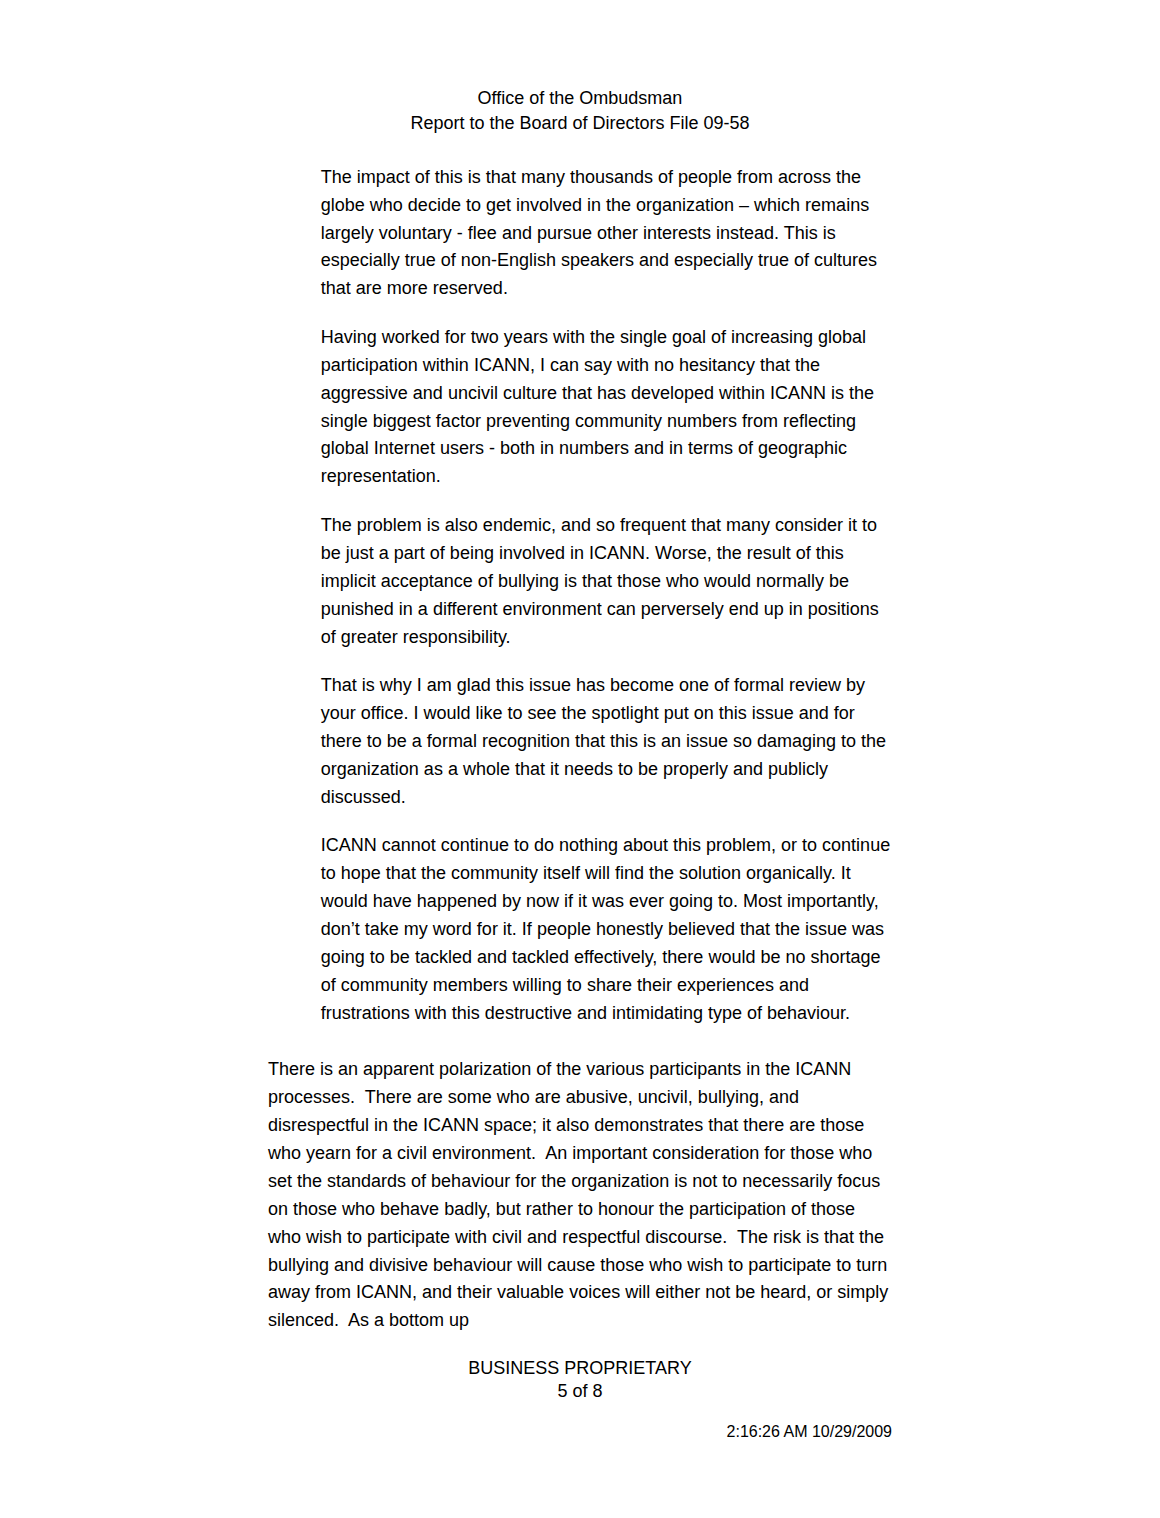Office of the Ombudsman
Report to the Board of Directors File 09-58
The impact of this is that many thousands of people from across the globe who decide to get involved in the organization – which remains largely voluntary - flee and pursue other interests instead. This is especially true of non-English speakers and especially true of cultures that are more reserved.
Having worked for two years with the single goal of increasing global participation within ICANN, I can say with no hesitancy that the aggressive and uncivil culture that has developed within ICANN is the single biggest factor preventing community numbers from reflecting global Internet users - both in numbers and in terms of geographic representation.
The problem is also endemic, and so frequent that many consider it to be just a part of being involved in ICANN. Worse, the result of this implicit acceptance of bullying is that those who would normally be punished in a different environment can perversely end up in positions of greater responsibility.
That is why I am glad this issue has become one of formal review by your office. I would like to see the spotlight put on this issue and for there to be a formal recognition that this is an issue so damaging to the organization as a whole that it needs to be properly and publicly discussed.
ICANN cannot continue to do nothing about this problem, or to continue to hope that the community itself will find the solution organically. It would have happened by now if it was ever going to. Most importantly, don’t take my word for it. If people honestly believed that the issue was going to be tackled and tackled effectively, there would be no shortage of community members willing to share their experiences and frustrations with this destructive and intimidating type of behaviour.
There is an apparent polarization of the various participants in the ICANN processes. There are some who are abusive, uncivil, bullying, and disrespectful in the ICANN space; it also demonstrates that there are those who yearn for a civil environment. An important consideration for those who set the standards of behaviour for the organization is not to necessarily focus on those who behave badly, but rather to honour the participation of those who wish to participate with civil and respectful discourse. The risk is that the bullying and divisive behaviour will cause those who wish to participate to turn away from ICANN, and their valuable voices will either not be heard, or simply silenced. As a bottom up
BUSINESS PROPRIETARY
5 of 8
2:16:26 AM 10/29/2009